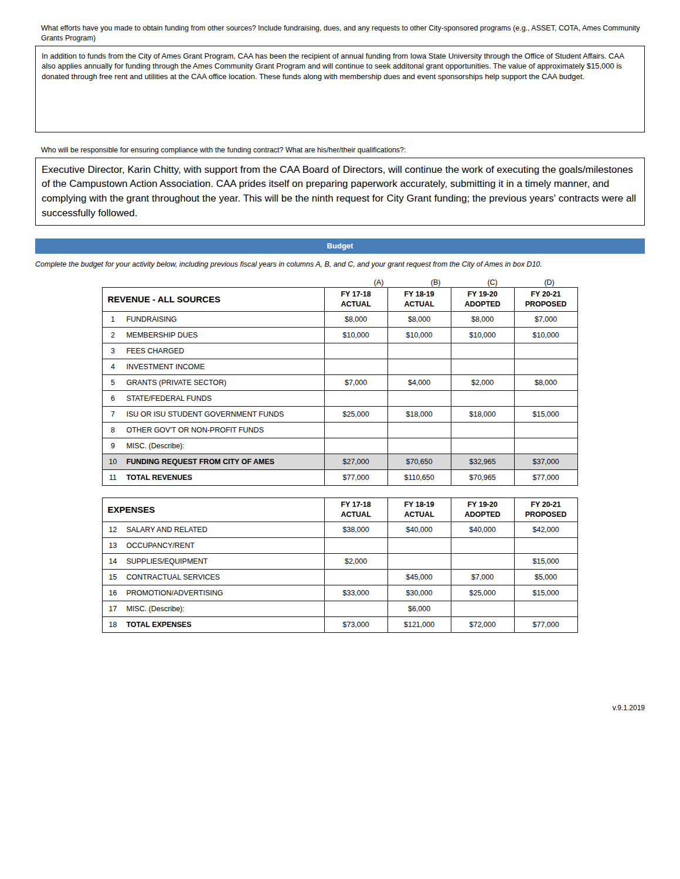What efforts have you made to obtain funding from other sources? Include fundraising, dues, and any requests to other City-sponsored programs (e.g., ASSET, COTA, Ames Community Grants Program)
In addition to funds from the City of Ames Grant Program, CAA has been the recipient of annual funding from Iowa State University through the Office of Student Affairs. CAA also applies annually for funding through the Ames Community Grant Program and will continue to seek additonal grant opportunities. The value of approximately $15,000 is donated through free rent and utilities at the CAA office location. These funds along with membership dues and event sponsorships help support the CAA budget.
Who will be responsible for ensuring compliance with the funding contract? What are his/her/their qualifications?:
Executive Director, Karin Chitty, with support from the CAA Board of Directors, will continue the work of executing the goals/milestones of the Campustown Action Association. CAA prides itself on preparing paperwork accurately, submitting it in a timely manner, and complying with the grant throughout the year. This will be the ninth request for City Grant funding; the previous years' contracts were all successfully followed.
Budget
Complete the budget for your activity below, including previous fiscal years in columns A, B, and C, and your grant request from the City of Ames in box D10.
(A) (B) (C) (D)
| REVENUE - ALL SOURCES | FY 17-18 ACTUAL | FY 18-19 ACTUAL | FY 19-20 ADOPTED | FY 20-21 PROPOSED |
| --- | --- | --- | --- | --- |
| 1 | FUNDRAISING | $8,000 | $8,000 | $8,000 | $7,000 |
| 2 | MEMBERSHIP DUES | $10,000 | $10,000 | $10,000 | $10,000 |
| 3 | FEES CHARGED | | | | |
| 4 | INVESTMENT INCOME | | | | |
| 5 | GRANTS (PRIVATE SECTOR) | $7,000 | $4,000 | $2,000 | $8,000 |
| 6 | STATE/FEDERAL FUNDS | | | | |
| 7 | ISU OR ISU STUDENT GOVERNMENT FUNDS | $25,000 | $18,000 | $18,000 | $15,000 |
| 8 | OTHER GOV'T OR NON-PROFIT FUNDS | | | | |
| 9 | MISC. (Describe): | | | | |
| 10 | FUNDING REQUEST FROM CITY OF AMES | $27,000 | $70,650 | $32,965 | $37,000 |
| 11 | TOTAL REVENUES | $77,000 | $110,650 | $70,965 | $77,000 |
| EXPENSES | FY 17-18 ACTUAL | FY 18-19 ACTUAL | FY 19-20 ADOPTED | FY 20-21 PROPOSED |
| --- | --- | --- | --- | --- |
| 12 | SALARY AND RELATED | $38,000 | $40,000 | $40,000 | $42,000 |
| 13 | OCCUPANCY/RENT | | | | |
| 14 | SUPPLIES/EQUIPMENT | $2,000 | | | $15,000 |
| 15 | CONTRACTUAL SERVICES | | $45,000 | $7,000 | $5,000 |
| 16 | PROMOTION/ADVERTISING | $33,000 | $30,000 | $25,000 | $15,000 |
| 17 | MISC. (Describe): | | $6,000 | | |
| 18 | TOTAL EXPENSES | $73,000 | $121,000 | $72,000 | $77,000 |
v.9.1.2019